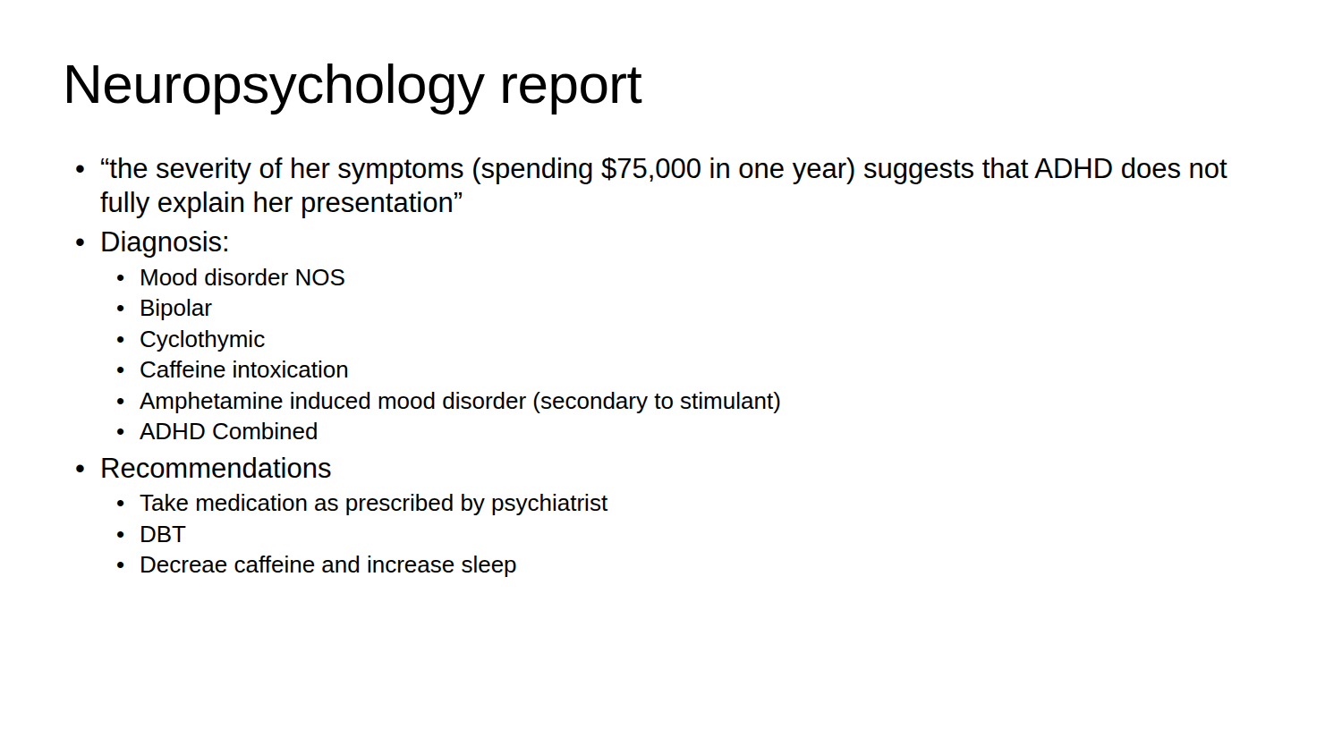Neuropsychology report
“the severity of her symptoms (spending $75,000 in one year) suggests that ADHD does not fully explain her presentation”
Diagnosis:
Mood disorder NOS
Bipolar
Cyclothymic
Caffeine intoxication
Amphetamine induced mood disorder (secondary to stimulant)
ADHD Combined
Recommendations
Take medication as prescribed by psychiatrist
DBT
Decreae caffeine and increase sleep